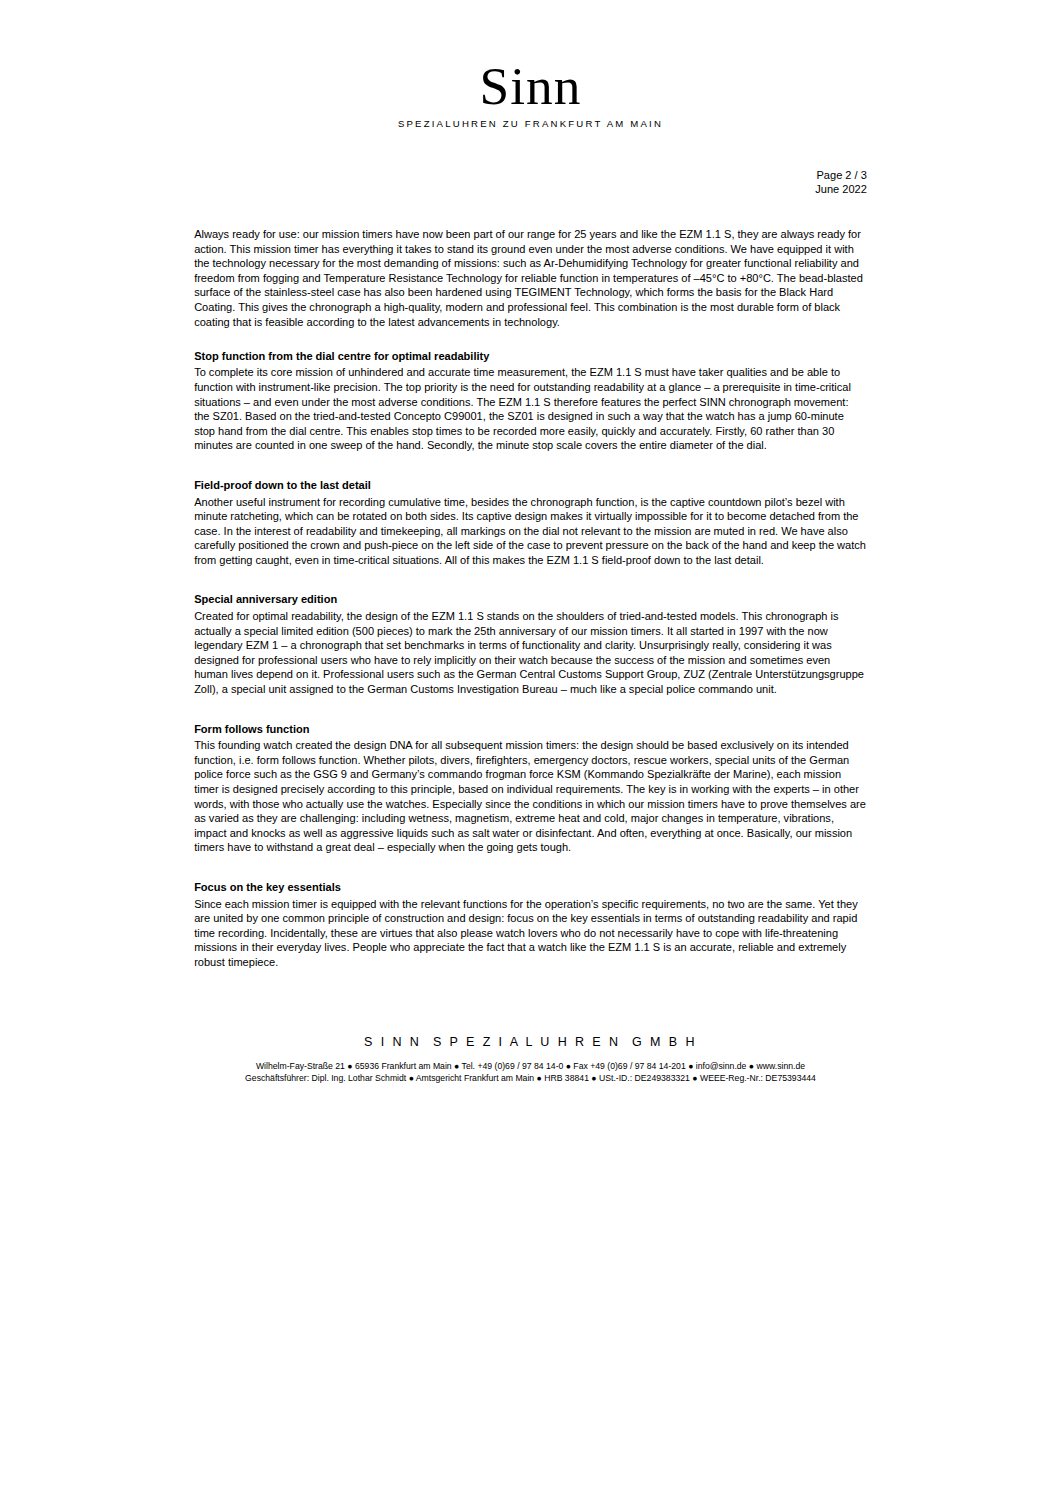Sinn
Spezialuhren zu Frankfurt am Main
Page 2 / 3
June 2022
Always ready for use: our mission timers have now been part of our range for 25 years and like the EZM 1.1 S, they are always ready for action. This mission timer has everything it takes to stand its ground even under the most adverse conditions. We have equipped it with the technology necessary for the most demanding of missions: such as Ar-Dehumidifying Technology for greater functional reliability and freedom from fogging and Temperature Resistance Technology for reliable function in temperatures of –45°C to +80°C. The bead-blasted surface of the stainless-steel case has also been hardened using TEGIMENT Technology, which forms the basis for the Black Hard Coating. This gives the chronograph a high-quality, modern and professional feel. This combination is the most durable form of black coating that is feasible according to the latest advancements in technology.
Stop function from the dial centre for optimal readability
To complete its core mission of unhindered and accurate time measurement, the EZM 1.1 S must have taker qualities and be able to function with instrument-like precision. The top priority is the need for outstanding readability at a glance – a prerequisite in time-critical situations – and even under the most adverse conditions. The EZM 1.1 S therefore features the perfect SINN chronograph movement: the SZ01. Based on the tried-and-tested Concepto C99001, the SZ01 is designed in such a way that the watch has a jump 60-minute stop hand from the dial centre. This enables stop times to be recorded more easily, quickly and accurately. Firstly, 60 rather than 30 minutes are counted in one sweep of the hand. Secondly, the minute stop scale covers the entire diameter of the dial.
Field-proof down to the last detail
Another useful instrument for recording cumulative time, besides the chronograph function, is the captive countdown pilot’s bezel with minute ratcheting, which can be rotated on both sides. Its captive design makes it virtually impossible for it to become detached from the case. In the interest of readability and timekeeping, all markings on the dial not relevant to the mission are muted in red. We have also carefully positioned the crown and push-piece on the left side of the case to prevent pressure on the back of the hand and keep the watch from getting caught, even in time-critical situations. All of this makes the EZM 1.1 S field-proof down to the last detail.
Special anniversary edition
Created for optimal readability, the design of the EZM 1.1 S stands on the shoulders of tried-and-tested models. This chronograph is actually a special limited edition (500 pieces) to mark the 25th anniversary of our mission timers. It all started in 1997 with the now legendary EZM 1 – a chronograph that set benchmarks in terms of functionality and clarity. Unsurprisingly really, considering it was designed for professional users who have to rely implicitly on their watch because the success of the mission and sometimes even human lives depend on it. Professional users such as the German Central Customs Support Group, ZUZ (Zentrale Unterstützungsgruppe Zoll), a special unit assigned to the German Customs Investigation Bureau – much like a special police commando unit.
Form follows function
This founding watch created the design DNA for all subsequent mission timers: the design should be based exclusively on its intended function, i.e. form follows function. Whether pilots, divers, firefighters, emergency doctors, rescue workers, special units of the German police force such as the GSG 9 and Germany’s commando frogman force KSM (Kommando Spezialkräfte der Marine), each mission timer is designed precisely according to this principle, based on individual requirements. The key is in working with the experts – in other words, with those who actually use the watches. Especially since the conditions in which our mission timers have to prove themselves are as varied as they are challenging: including wetness, magnetism, extreme heat and cold, major changes in temperature, vibrations, impact and knocks as well as aggressive liquids such as salt water or disinfectant. And often, everything at once. Basically, our mission timers have to withstand a great deal – especially when the going gets tough.
Focus on the key essentials
Since each mission timer is equipped with the relevant functions for the operation’s specific requirements, no two are the same. Yet they are united by one common principle of construction and design: focus on the key essentials in terms of outstanding readability and rapid time recording. Incidentally, these are virtues that also please watch lovers who do not necessarily have to cope with life-threatening missions in their everyday lives. People who appreciate the fact that a watch like the EZM 1.1 S is an accurate, reliable and extremely robust timepiece.
S I N N S P E Z I A L U H R E N G M B H
Wilhelm-Fay-Straße 21 ● 65936 Frankfurt am Main ● Tel. +49 (0)69 / 97 84 14-0 ● Fax +49 (0)69 / 97 84 14-201 ● info@sinn.de ● www.sinn.de
Geschäftsführer: Dipl. Ing. Lothar Schmidt ● Amtsgericht Frankfurt am Main ● HRB 38841 ● USt.-ID.: DE249383321 ● WEEE-Reg.-Nr.: DE75393444